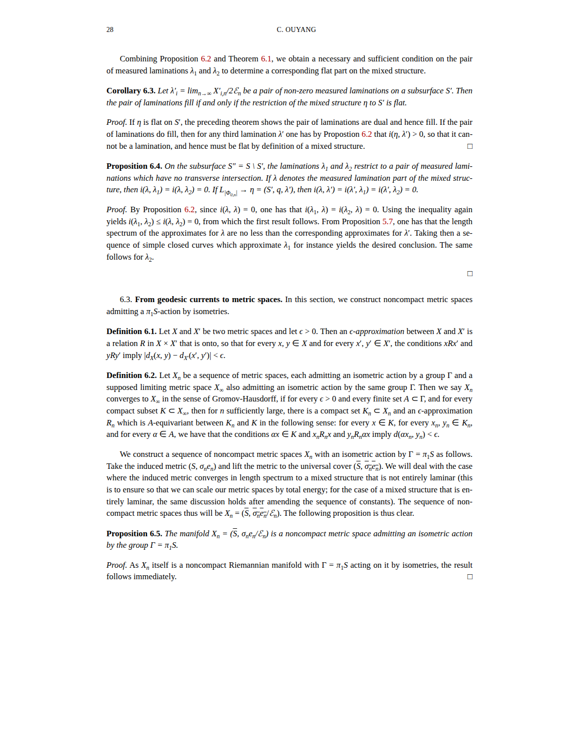28 C. OUYANG
Combining Proposition 6.2 and Theorem 6.1, we obtain a necessary and sufficient condition on the pair of measured laminations λ1 and λ2 to determine a corresponding flat part on the mixed structure.
Corollary 6.3. Let λ′i = limn→∞ X′i,n/2ℰn be a pair of non-zero measured laminations on a subsurface S′. Then the pair of laminations fill if and only if the restriction of the mixed structure η to S′ is flat.
Proof. If η is flat on S′, the preceding theorem shows the pair of laminations are dual and hence fill. If the pair of laminations do fill, then for any third lamination λ′ one has by Propostion 6.2 that i(η, λ′) > 0, so that it cannot be a lamination, and hence must be flat by definition of a mixed structure. □
Proposition 6.4. On the subsurface S″ = S \ S′, the laminations λ1 and λ2 restrict to a pair of measured laminations which have no transverse intersection. If λ denotes the measured lamination part of the mixed structure, then i(λ, λ1) = i(λ, λ2) = 0. If L|Φ0,n| → η = (S′, q, λ′), then i(λ, λ′) = i(λ′, λ1) = i(λ′, λ2) = 0.
Proof. By Proposition 6.2, since i(λ, λ) = 0, one has that i(λ1, λ) = i(λ2, λ) = 0. Using the inequality again yields i(λ1, λ2) ≤ i(λ, λ2) = 0, from which the first result follows. From Proposition 5.7, one has that the length spectrum of the approximates for λ are no less than the corresponding approximates for λ′. Taking then a sequence of simple closed curves which approximate λ1 for instance yields the desired conclusion. The same follows for λ2.
□
6.3. From geodesic currents to metric spaces. In this section, we construct noncompact metric spaces admitting a π1S-action by isometries.
Definition 6.1. Let X and X′ be two metric spaces and let ϵ > 0. Then an ϵ-approximation between X and X′ is a relation R in X × X′ that is onto, so that for every x, y ∈ X and for every x′, y′ ∈ X′, the conditions xRx′ and yRy′ imply |dX(x, y) − dX′(x′, y′)| < ϵ.
Definition 6.2. Let Xn be a sequence of metric spaces, each admitting an isometric action by a group Γ and a supposed limiting metric space X∞ also admitting an isometric action by the same group Γ. Then we say Xn converges to X∞ in the sense of Gromov-Hausdorff, if for every ϵ > 0 and every finite set A ⊂ Γ, and for every compact subset K ⊂ X∞, then for n sufficiently large, there is a compact set Kn ⊂ Xn and an ϵ-approximation Rn which is A-equivariant between Kn and K in the following sense: for every x ∈ K, for every xn, yn ∈ Kn, and for every α ∈ A, we have that the conditions αx ∈ K and xnRnx and ynRnαx imply d(αxn, yn) < ϵ.
We construct a sequence of noncompact metric spaces Xn with an isometric action by Γ = π1S as follows. Take the induced metric (S, σnen) and lift the metric to the universal cover (S, σnen). We will deal with the case where the induced metric converges in length spectrum to a mixed structure that is not entirely laminar (this is to ensure so that we can scale our metric spaces by total energy; for the case of a mixed structure that is entirely laminar, the same discussion holds after amending the sequence of constants). The sequence of noncompact metric spaces thus will be Xn = (S, σnen/ℰn). The following proposition is thus clear.
Proposition 6.5. The manifold Xn = (S, σnen/ℰn) is a noncompact metric space admitting an isometric action by the group Γ = π1S.
Proof. As Xn itself is a noncompact Riemannian manifold with Γ = π1S acting on it by isometries, the result follows immediately. □